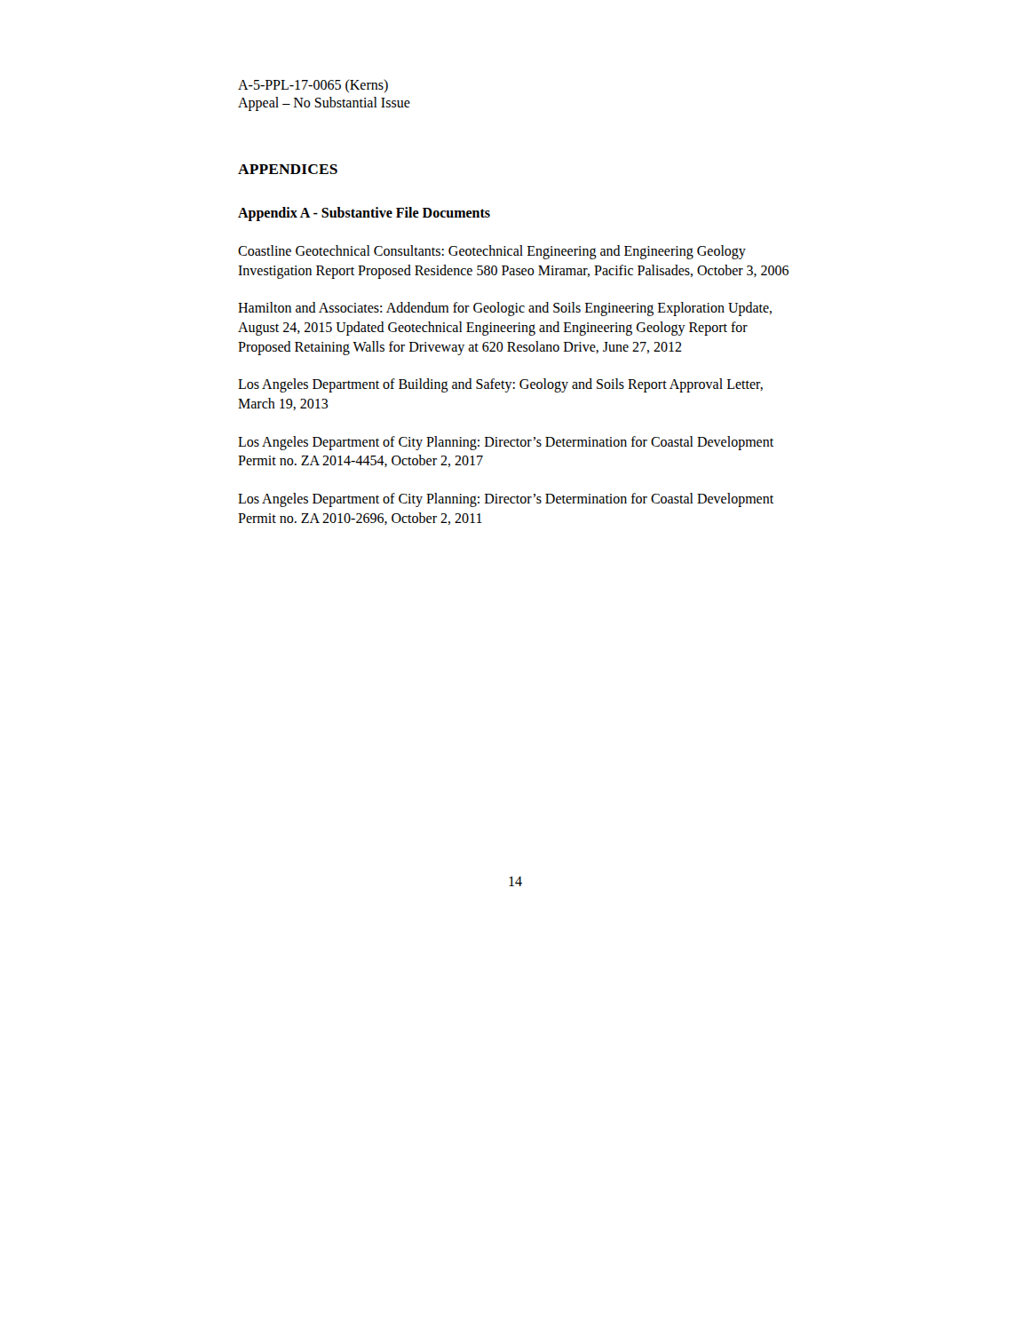A-5-PPL-17-0065 (Kerns)
Appeal – No Substantial Issue
APPENDICES
Appendix A - Substantive File Documents
Coastline Geotechnical Consultants: Geotechnical Engineering and Engineering Geology Investigation Report Proposed Residence 580 Paseo Miramar, Pacific Palisades, October 3, 2006
Hamilton and Associates: Addendum for Geologic and Soils Engineering Exploration Update, August 24, 2015 Updated Geotechnical Engineering and Engineering Geology Report for Proposed Retaining Walls for Driveway at 620 Resolano Drive, June 27, 2012
Los Angeles Department of Building and Safety: Geology and Soils Report Approval Letter, March 19, 2013
Los Angeles Department of City Planning: Director’s Determination for Coastal Development Permit no. ZA 2014-4454, October 2, 2017
Los Angeles Department of City Planning: Director’s Determination for Coastal Development Permit no. ZA 2010-2696, October 2, 2011
14